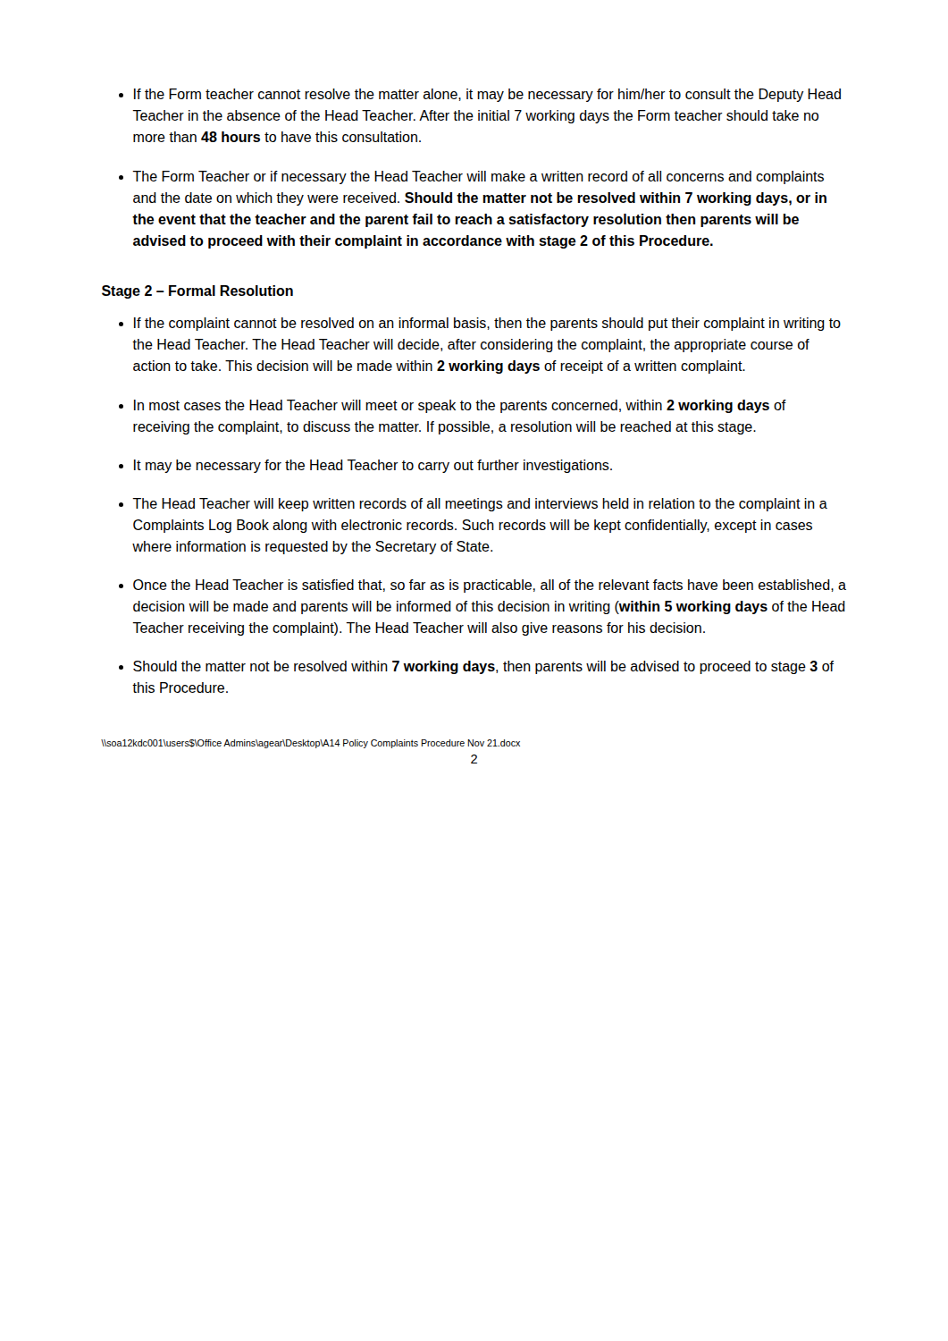If the Form teacher cannot resolve the matter alone, it may be necessary for him/her to consult the Deputy Head Teacher in the absence of the Head Teacher. After the initial 7 working days the Form teacher should take no more than 48 hours to have this consultation.
The Form Teacher or if necessary the Head Teacher will make a written record of all concerns and complaints and the date on which they were received. Should the matter not be resolved within 7 working days, or in the event that the teacher and the parent fail to reach a satisfactory resolution then parents will be advised to proceed with their complaint in accordance with stage 2 of this Procedure.
Stage 2 – Formal Resolution
If the complaint cannot be resolved on an informal basis, then the parents should put their complaint in writing to the Head Teacher. The Head Teacher will decide, after considering the complaint, the appropriate course of action to take. This decision will be made within 2 working days of receipt of a written complaint.
In most cases the Head Teacher will meet or speak to the parents concerned, within 2 working days of receiving the complaint, to discuss the matter. If possible, a resolution will be reached at this stage.
It may be necessary for the Head Teacher to carry out further investigations.
The Head Teacher will keep written records of all meetings and interviews held in relation to the complaint in a Complaints Log Book along with electronic records. Such records will be kept confidentially, except in cases where information is requested by the Secretary of State.
Once the Head Teacher is satisfied that, so far as is practicable, all of the relevant facts have been established, a decision will be made and parents will be informed of this decision in writing (within 5 working days of the Head Teacher receiving the complaint). The Head Teacher will also give reasons for his decision.
Should the matter not be resolved within 7 working days, then parents will be advised to proceed to stage 3 of this Procedure.
\\soa12kdc001\users$\Office Admins\agear\Desktop\A14 Policy Complaints Procedure Nov 21.docx
2